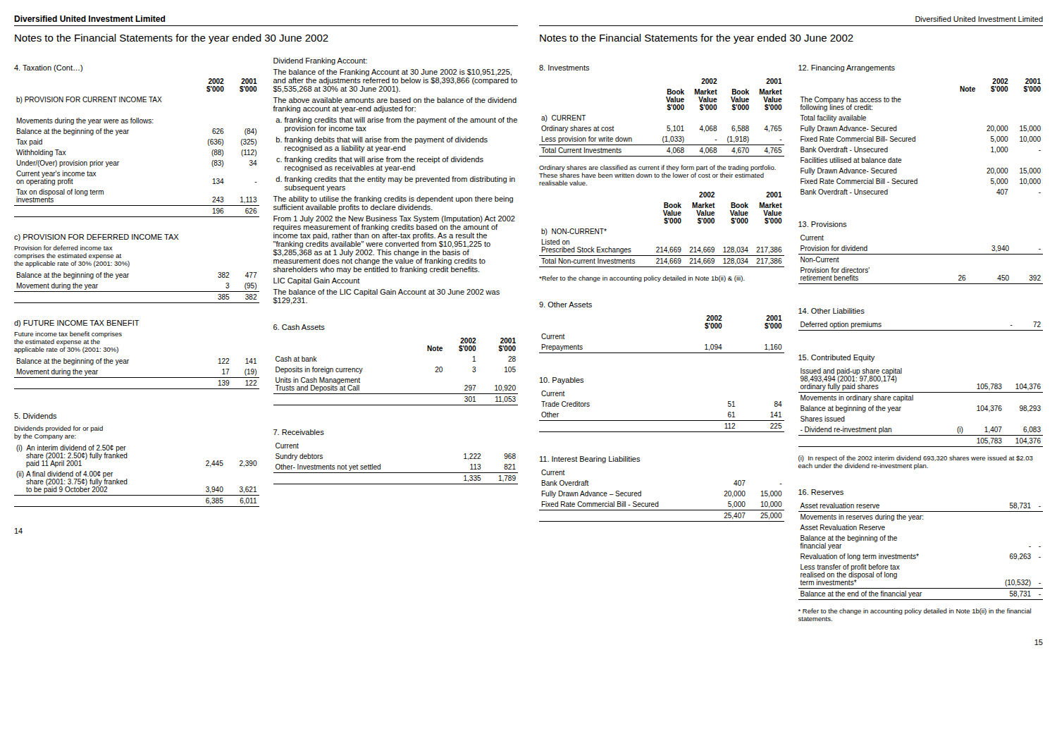Diversified United Investment Limited
Notes to the Financial Statements for the year ended 30 June 2002
4. Taxation (Cont…)
| | 2002 $'000 | 2001 $'000 |
| --- | --- | --- |
| b) PROVISION FOR CURRENT INCOME TAX |
| Movements during the year were as follows: |
| Balance at the beginning of the year | 626 | (84) |
| Tax paid | (636) | (325) |
| Withholding Tax | (88) | (112) |
| Under/(Over) provision prior year | (83) | 34 |
| Current year's income tax on operating profit | 134 | - |
| Tax on disposal of long term investments | 243 | 1,113 |
| | 196 | 626 |
c) PROVISION FOR DEFERRED INCOME TAX
Provision for deferred income tax
comprises the estimated expense at
the applicable rate of 30% (2001: 30%)
| Balance at the beginning of the year | 382 | 477 |
| Movement during the year | 3 | (95) |
| | 385 | 382 |
d) FUTURE INCOME TAX BENEFIT
Future income tax benefit comprises
the estimated expense at the
applicable rate of 30% (2001: 30%)
| Balance at the beginning of the year | 122 | 141 |
| Movement during the year | 17 | (19) |
| | 139 | 122 |
5. Dividends
Dividends provided for or paid
by the Company are:
| (i) An interim dividend of 2.50¢ per share (2001: 2.50¢) fully franked paid 11 April 2001 | 2,445 | 2,390 |
| (ii) A final dividend of 4.00¢ per share (2001: 3.75¢) fully franked to be paid 9 October 2002 | 3,940 | 3,621 |
| | 6,385 | 6,011 |
Dividend Franking Account:
The balance of the Franking Account at 30 June 2002 is $10,951,225, and after the adjustments referred to below is $8,393,866 (compared to $5,535,268 at 30% at 30 June 2001).
The above available amounts are based on the balance of the dividend franking account at year-end adjusted for:
franking credits that will arise from the payment of the amount of the provision for income tax
franking debits that will arise from the payment of dividends recognised as a liability at year-end
franking credits that will arise from the receipt of dividends recognised as receivables at year-end
franking credits that the entity may be prevented from distributing in subsequent years
The ability to utilise the franking credits is dependent upon there being sufficient available profits to declare dividends.
From 1 July 2002 the New Business Tax System (Imputation) Act 2002 requires measurement of franking credits based on the amount of income tax paid, rather than on after-tax profits. As a result the "franking credits available" were converted from $10,951,225 to $3,285,368 as at 1 July 2002. This change in the basis of measurement does not change the value of franking credits to shareholders who may be entitled to franking credit benefits.
LIC Capital Gain Account
The balance of the LIC Capital Gain Account at 30 June 2002 was $129,231.
6. Cash Assets
| | Note | 2002 $'000 | 2001 $'000 |
| --- | --- | --- | --- |
| Cash at bank | | 1 | 28 |
| Deposits in foreign currency | 20 | 3 | 105 |
| Units in Cash Management Trusts and Deposits at Call | | 297 | 10,920 |
| | | 301 | 11,053 |
7. Receivables
| Current | | |
| Sundry debtors | 1,222 | 968 |
| Other- Investments not yet settled | 113 | 821 |
| | 1,335 | 1,789 |
14
Diversified United Investment Limited
Notes to the Financial Statements for the year ended 30 June 2002
8. Investments
| | 2002 | 2001 |
| --- | --- | --- |
| | Book Value $'000 | Market Value $'000 | Book Value $'000 | Market Value $'000 |
| a) CURRENT |
| Ordinary shares at cost | 5,101 | 4,068 | 6,588 | 4,765 |
| Less provision for write down | (1,033) | - | (1,918) | - |
| Total Current Investments | 4,068 | 4,068 | 4,670 | 4,765 |
Ordinary shares are classified as current if they form part of the trading portfolio. These shares have been written down to the lower of cost or their estimated realisable value.
| | 2002 | 2001 |
| --- | --- | --- |
| | Book Value $'000 | Market Value $'000 | Book Value $'000 | Market Value $'000 |
| b) NON-CURRENT* |
| Listed on Prescribed Stock Exchanges | 214,669 | 214,669 | 128,034 | 217,386 |
| Total Non-current Investments | 214,669 | 214,669 | 128,034 | 217,386 |
*Refer to the change in accounting policy detailed in Note 1b(ii) & (iii).
9. Other Assets
| | 2002 $'000 | 2001 $'000 |
| --- | --- | --- |
| Current | | |
| Prepayments | 1,094 | 1,160 |
10. Payables
| Current | | |
| Trade Creditors | 51 | 84 |
| Other | 61 | 141 |
| | 112 | 225 |
11. Interest Bearing Liabilities
| Current | | |
| Bank Overdraft | 407 | - |
| Fully Drawn Advance – Secured | 20,000 | 15,000 |
| Fixed Rate Commercial Bill - Secured | 5,000 | 10,000 |
| | 25,407 | 25,000 |
12. Financing Arrangements
| | Note | 2002 $'000 | 2001 $'000 |
| --- | --- | --- | --- |
| The Company has access to the following lines of credit: | | | |
| Total facility available | | | |
| Fully Drawn Advance- Secured | | 20,000 | 15,000 |
| Fixed Rate Commercial Bill- Secured | | 5,000 | 10,000 |
| Bank Overdraft - Unsecured | | 1,000 | - |
| Facilities utilised at balance date | | | |
| Fully Drawn Advance- Secured | | 20,000 | 15,000 |
| Fixed Rate Commercial Bill - Secured | | 5,000 | 10,000 |
| Bank Overdraft - Unsecured | | 407 | - |
13. Provisions
| Current | | | |
| Provision for dividend | | 3,940 | - |
| Non-Current | | | |
| Provision for directors' retirement benefits | 26 | 450 | 392 |
14. Other Liabilities
| Deferred option premiums | - | 72 |
15. Contributed Equity
| Issued and paid-up share capital 98,493,494 (2001: 97,800,174) ordinary fully paid shares | | 105,783 | 104,376 |
| Movements in ordinary share capital | | | |
| Balance at beginning of the year | | 104,376 | 98,293 |
| Shares issued | | | |
| - Dividend re-investment plan | (i) | 1,407 | 6,083 |
| | | 105,783 | 104,376 |
(i) In respect of the 2002 interim dividend 693,320 shares were issued at $2.03 each under the dividend re-investment plan.
16. Reserves
| Asset revaluation reserve | 58,731 | - |
| Movements in reserves during the year: | | |
| Asset Revaluation Reserve | | |
| Balance at the beginning of the financial year | - | - |
| Revaluation of long term investments* | 69,263 | - |
| Less transfer of profit before tax realised on the disposal of long term investments* | (10,532) | - |
| Balance at the end of the financial year | 58,731 | - |
* Refer to the change in accounting policy detailed in Note 1b(ii) in the financial statements.
15